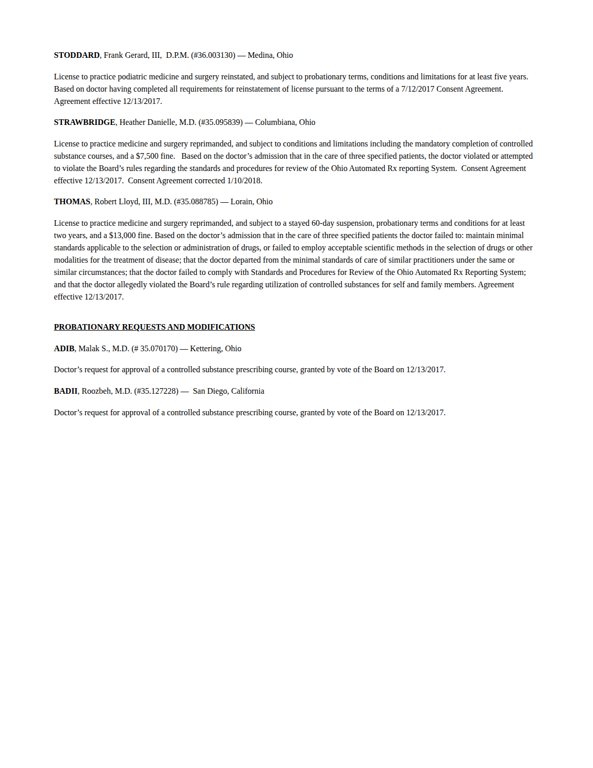STODDARD, Frank Gerard, III, D.P.M. (#36.003130) — Medina, Ohio
License to practice podiatric medicine and surgery reinstated, and subject to probationary terms, conditions and limitations for at least five years. Based on doctor having completed all requirements for reinstatement of license pursuant to the terms of a 7/12/2017 Consent Agreement. Agreement effective 12/13/2017.
STRAWBRIDGE, Heather Danielle, M.D. (#35.095839) — Columbiana, Ohio
License to practice medicine and surgery reprimanded, and subject to conditions and limitations including the mandatory completion of controlled substance courses, and a $7,500 fine. Based on the doctor’s admission that in the care of three specified patients, the doctor violated or attempted to violate the Board’s rules regarding the standards and procedures for review of the Ohio Automated Rx reporting System. Consent Agreement effective 12/13/2017. Consent Agreement corrected 1/10/2018.
THOMAS, Robert Lloyd, III, M.D. (#35.088785) — Lorain, Ohio
License to practice medicine and surgery reprimanded, and subject to a stayed 60-day suspension, probationary terms and conditions for at least two years, and a $13,000 fine. Based on the doctor’s admission that in the care of three specified patients the doctor failed to: maintain minimal standards applicable to the selection or administration of drugs, or failed to employ acceptable scientific methods in the selection of drugs or other modalities for the treatment of disease; that the doctor departed from the minimal standards of care of similar practitioners under the same or similar circumstances; that the doctor failed to comply with Standards and Procedures for Review of the Ohio Automated Rx Reporting System; and that the doctor allegedly violated the Board’s rule regarding utilization of controlled substances for self and family members. Agreement effective 12/13/2017.
PROBATIONARY REQUESTS AND MODIFICATIONS
ADIB, Malak S., M.D. (# 35.070170) — Kettering, Ohio
Doctor’s request for approval of a controlled substance prescribing course, granted by vote of the Board on 12/13/2017.
BADII, Roozbeh, M.D. (#35.127228) — San Diego, California
Doctor’s request for approval of a controlled substance prescribing course, granted by vote of the Board on 12/13/2017.